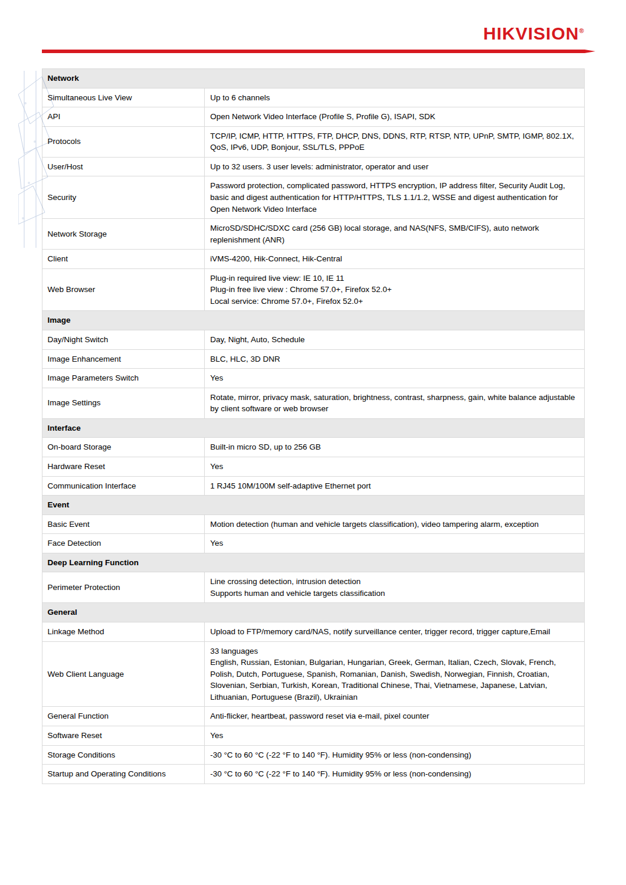HIKVISION®
| Network |
| Simultaneous Live View | Up to 6 channels |
| API | Open Network Video Interface (Profile S, Profile G), ISAPI, SDK |
| Protocols | TCP/IP, ICMP, HTTP, HTTPS, FTP, DHCP, DNS, DDNS, RTP, RTSP, NTP, UPnP, SMTP, IGMP, 802.1X, QoS, IPv6, UDP, Bonjour, SSL/TLS, PPPoE |
| User/Host | Up to 32 users. 3 user levels: administrator, operator and user |
| Security | Password protection, complicated password, HTTPS encryption, IP address filter, Security Audit Log, basic and digest authentication for HTTP/HTTPS, TLS 1.1/1.2, WSSE and digest authentication for Open Network Video Interface |
| Network Storage | MicroSD/SDHC/SDXC card (256 GB) local storage, and NAS(NFS, SMB/CIFS), auto network replenishment (ANR) |
| Client | iVMS-4200, Hik-Connect, Hik-Central |
| Web Browser | Plug-in required live view: IE 10, IE 11 Plug-in free live view : Chrome 57.0+, Firefox 52.0+ Local service: Chrome 57.0+, Firefox 52.0+ |
| Image |
| Day/Night Switch | Day, Night, Auto, Schedule |
| Image Enhancement | BLC, HLC, 3D DNR |
| Image Parameters Switch | Yes |
| Image Settings | Rotate, mirror, privacy mask, saturation, brightness, contrast, sharpness, gain, white balance adjustable by client software or web browser |
| Interface |
| On-board Storage | Built-in micro SD, up to 256 GB |
| Hardware Reset | Yes |
| Communication Interface | 1 RJ45 10M/100M self-adaptive Ethernet port |
| Event |
| Basic Event | Motion detection (human and vehicle targets classification), video tampering alarm, exception |
| Face Detection | Yes |
| Deep Learning Function |
| Perimeter Protection | Line crossing detection, intrusion detection Supports human and vehicle targets classification |
| General |
| Linkage Method | Upload to FTP/memory card/NAS, notify surveillance center, trigger record, trigger capture,Email |
| Web Client Language | 33 languages English, Russian, Estonian, Bulgarian, Hungarian, Greek, German, Italian, Czech, Slovak, French, Polish, Dutch, Portuguese, Spanish, Romanian, Danish, Swedish, Norwegian, Finnish, Croatian, Slovenian, Serbian, Turkish, Korean, Traditional Chinese, Thai, Vietnamese, Japanese, Latvian, Lithuanian, Portuguese (Brazil), Ukrainian |
| General Function | Anti-flicker, heartbeat, password reset via e-mail, pixel counter |
| Software Reset | Yes |
| Storage Conditions | -30 °C to 60 °C (-22 °F to 140 °F). Humidity 95% or less (non-condensing) |
| Startup and Operating Conditions | -30 °C to 60 °C (-22 °F to 140 °F). Humidity 95% or less (non-condensing) |